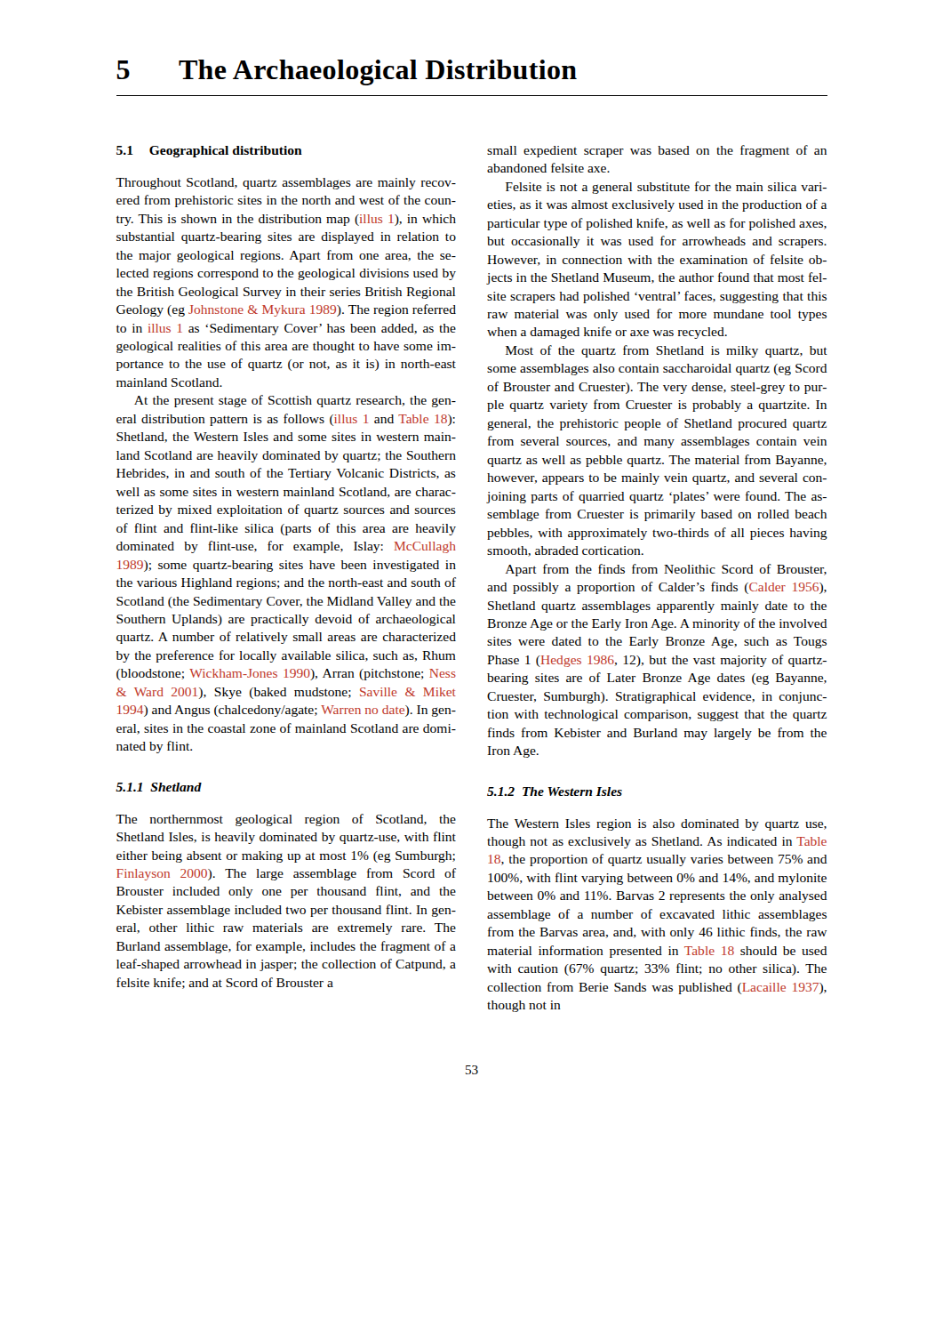5 The Archaeological Distribution
5.1 Geographical distribution
Throughout Scotland, quartz assemblages are mainly recovered from prehistoric sites in the north and west of the country. This is shown in the distribution map (illus 1), in which substantial quartz-bearing sites are displayed in relation to the major geological regions. Apart from one area, the selected regions correspond to the geological divisions used by the British Geological Survey in their series British Regional Geology (eg Johnstone & Mykura 1989). The region referred to in illus 1 as ‘Sedimentary Cover’ has been added, as the geological realities of this area are thought to have some importance to the use of quartz (or not, as it is) in north-east mainland Scotland.
At the present stage of Scottish quartz research, the general distribution pattern is as follows (illus 1 and Table 18): Shetland, the Western Isles and some sites in western mainland Scotland are heavily dominated by quartz; the Southern Hebrides, in and south of the Tertiary Volcanic Districts, as well as some sites in western mainland Scotland, are characterized by mixed exploitation of quartz sources and sources of flint and flint-like silica (parts of this area are heavily dominated by flint-use, for example, Islay: McCullagh 1989); some quartz-bearing sites have been investigated in the various Highland regions; and the north-east and south of Scotland (the Sedimentary Cover, the Midland Valley and the Southern Uplands) are practically devoid of archaeological quartz. A number of relatively small areas are characterized by the preference for locally available silica, such as, Rhum (bloodstone; Wickham-Jones 1990), Arran (pitchstone; Ness & Ward 2001), Skye (baked mudstone; Saville & Miket 1994) and Angus (chalcedony/agate; Warren no date). In general, sites in the coastal zone of mainland Scotland are dominated by flint.
5.1.1 Shetland
The northernmost geological region of Scotland, the Shetland Isles, is heavily dominated by quartz-use, with flint either being absent or making up at most 1% (eg Sumburgh; Finlayson 2000). The large assemblage from Scord of Brouster included only one per thousand flint, and the Kebister assemblage included two per thousand flint. In general, other lithic raw materials are extremely rare. The Burland assemblage, for example, includes the fragment of a leaf-shaped arrowhead in jasper; the collection of Catpund, a felsite knife; and at Scord of Brouster a
small expedient scraper was based on the fragment of an abandoned felsite axe.
Felsite is not a general substitute for the main silica varieties, as it was almost exclusively used in the production of a particular type of polished knife, as well as for polished axes, but occasionally it was used for arrowheads and scrapers. However, in connection with the examination of felsite objects in the Shetland Museum, the author found that most felsite scrapers had polished ‘ventral’ faces, suggesting that this raw material was only used for more mundane tool types when a damaged knife or axe was recycled.
Most of the quartz from Shetland is milky quartz, but some assemblages also contain saccharoidal quartz (eg Scord of Brouster and Cruester). The very dense, steel-grey to purple quartz variety from Cruester is probably a quartzite. In general, the prehistoric people of Shetland procured quartz from several sources, and many assemblages contain vein quartz as well as pebble quartz. The material from Bayanne, however, appears to be mainly vein quartz, and several conjoining parts of quarried quartz ‘plates’ were found. The assemblage from Cruester is primarily based on rolled beach pebbles, with approximately two-thirds of all pieces having smooth, abraded cortication.
Apart from the finds from Neolithic Scord of Brouster, and possibly a proportion of Calder’s finds (Calder 1956), Shetland quartz assemblages apparently mainly date to the Bronze Age or the Early Iron Age. A minority of the involved sites were dated to the Early Bronze Age, such as Tougs Phase 1 (Hedges 1986, 12), but the vast majority of quartz-bearing sites are of Later Bronze Age dates (eg Bayanne, Cruester, Sumburgh). Stratigraphical evidence, in conjunction with technological comparison, suggest that the quartz finds from Kebister and Burland may largely be from the Iron Age.
5.1.2 The Western Isles
The Western Isles region is also dominated by quartz use, though not as exclusively as Shetland. As indicated in Table 18, the proportion of quartz usually varies between 75% and 100%, with flint varying between 0% and 14%, and mylonite between 0% and 11%. Barvas 2 represents the only analysed assemblage of a number of excavated lithic assemblages from the Barvas area, and, with only 46 lithic finds, the raw material information presented in Table 18 should be used with caution (67% quartz; 33% flint; no other silica). The collection from Berie Sands was published (Lacaille 1937), though not in
53